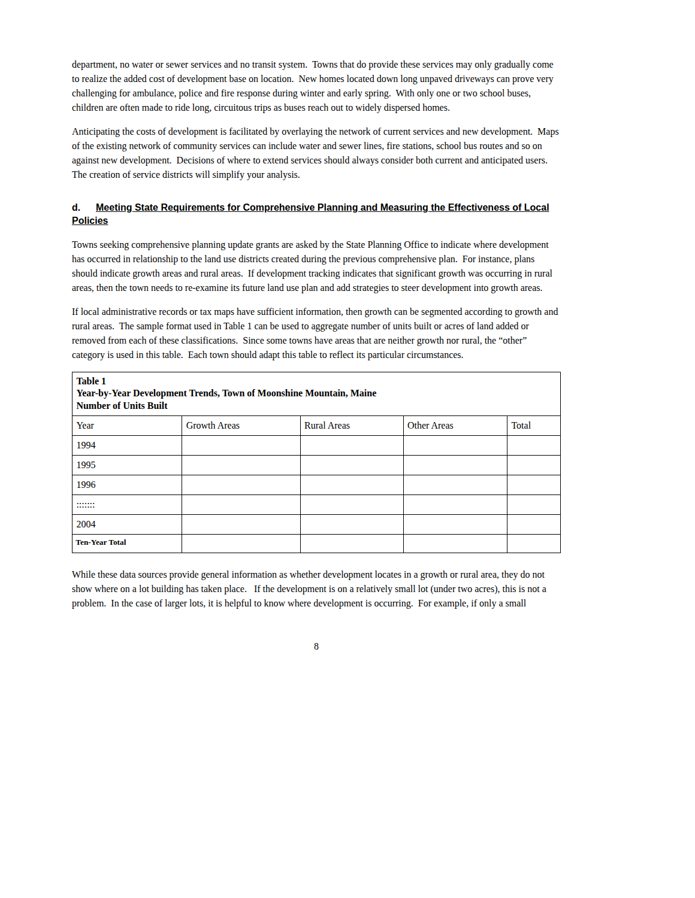department, no water or sewer services and no transit system. Towns that do provide these services may only gradually come to realize the added cost of development base on location. New homes located down long unpaved driveways can prove very challenging for ambulance, police and fire response during winter and early spring. With only one or two school buses, children are often made to ride long, circuitous trips as buses reach out to widely dispersed homes.
Anticipating the costs of development is facilitated by overlaying the network of current services and new development. Maps of the existing network of community services can include water and sewer lines, fire stations, school bus routes and so on against new development. Decisions of where to extend services should always consider both current and anticipated users. The creation of service districts will simplify your analysis.
d. Meeting State Requirements for Comprehensive Planning and Measuring the Effectiveness of Local Policies
Towns seeking comprehensive planning update grants are asked by the State Planning Office to indicate where development has occurred in relationship to the land use districts created during the previous comprehensive plan. For instance, plans should indicate growth areas and rural areas. If development tracking indicates that significant growth was occurring in rural areas, then the town needs to re-examine its future land use plan and add strategies to steer development into growth areas.
If local administrative records or tax maps have sufficient information, then growth can be segmented according to growth and rural areas. The sample format used in Table 1 can be used to aggregate number of units built or acres of land added or removed from each of these classifications. Since some towns have areas that are neither growth nor rural, the “other” category is used in this table. Each town should adapt this table to reflect its particular circumstances.
Table 1
Year-by-Year Development Trends, Town of Moonshine Mountain, Maine
Number of Units Built
| Year | Growth Areas | Rural Areas | Other Areas | Total |
| --- | --- | --- | --- | --- |
| 1994 | | | | |
| 1995 | | | | |
| 1996 | | | | |
| ::::::: | | | | |
| 2004 | | | | |
| Ten-Year Total | | | | |
While these data sources provide general information as whether development locates in a growth or rural area, they do not show where on a lot building has taken place. If the development is on a relatively small lot (under two acres), this is not a problem. In the case of larger lots, it is helpful to know where development is occurring. For example, if only a small
8